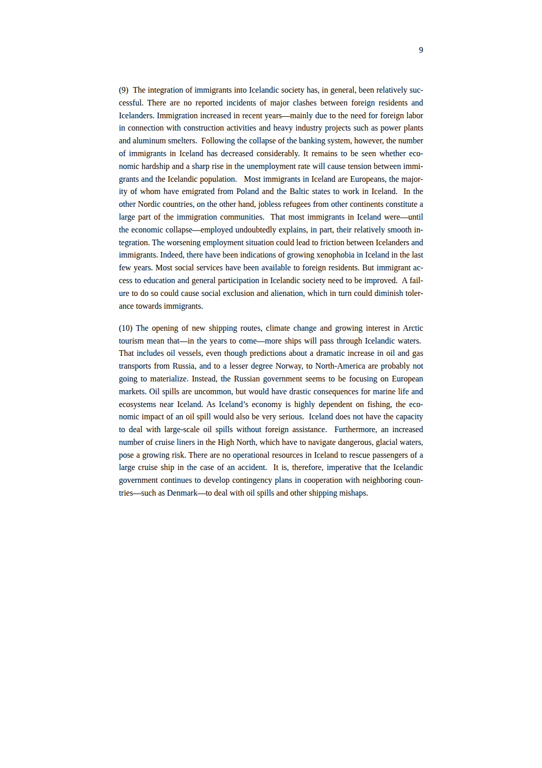9
(9) The integration of immigrants into Icelandic society has, in general, been relatively successful. There are no reported incidents of major clashes between foreign residents and Icelanders. Immigration increased in recent years—mainly due to the need for foreign labor in connection with construction activities and heavy industry projects such as power plants and aluminum smelters. Following the collapse of the banking system, however, the number of immigrants in Iceland has decreased considerably. It remains to be seen whether economic hardship and a sharp rise in the unemployment rate will cause tension between immigrants and the Icelandic population. Most immigrants in Iceland are Europeans, the majority of whom have emigrated from Poland and the Baltic states to work in Iceland. In the other Nordic countries, on the other hand, jobless refugees from other continents constitute a large part of the immigration communities. That most immigrants in Iceland were—until the economic collapse—employed undoubtedly explains, in part, their relatively smooth integration. The worsening employment situation could lead to friction between Icelanders and immigrants. Indeed, there have been indications of growing xenophobia in Iceland in the last few years. Most social services have been available to foreign residents. But immigrant access to education and general participation in Icelandic society need to be improved. A failure to do so could cause social exclusion and alienation, which in turn could diminish tolerance towards immigrants.
(10) The opening of new shipping routes, climate change and growing interest in Arctic tourism mean that—in the years to come—more ships will pass through Icelandic waters. That includes oil vessels, even though predictions about a dramatic increase in oil and gas transports from Russia, and to a lesser degree Norway, to North-America are probably not going to materialize. Instead, the Russian government seems to be focusing on European markets. Oil spills are uncommon, but would have drastic consequences for marine life and ecosystems near Iceland. As Iceland’s economy is highly dependent on fishing, the economic impact of an oil spill would also be very serious. Iceland does not have the capacity to deal with large-scale oil spills without foreign assistance. Furthermore, an increased number of cruise liners in the High North, which have to navigate dangerous, glacial waters, pose a growing risk. There are no operational resources in Iceland to rescue passengers of a large cruise ship in the case of an accident. It is, therefore, imperative that the Icelandic government continues to develop contingency plans in cooperation with neighboring countries—such as Denmark—to deal with oil spills and other shipping mishaps.